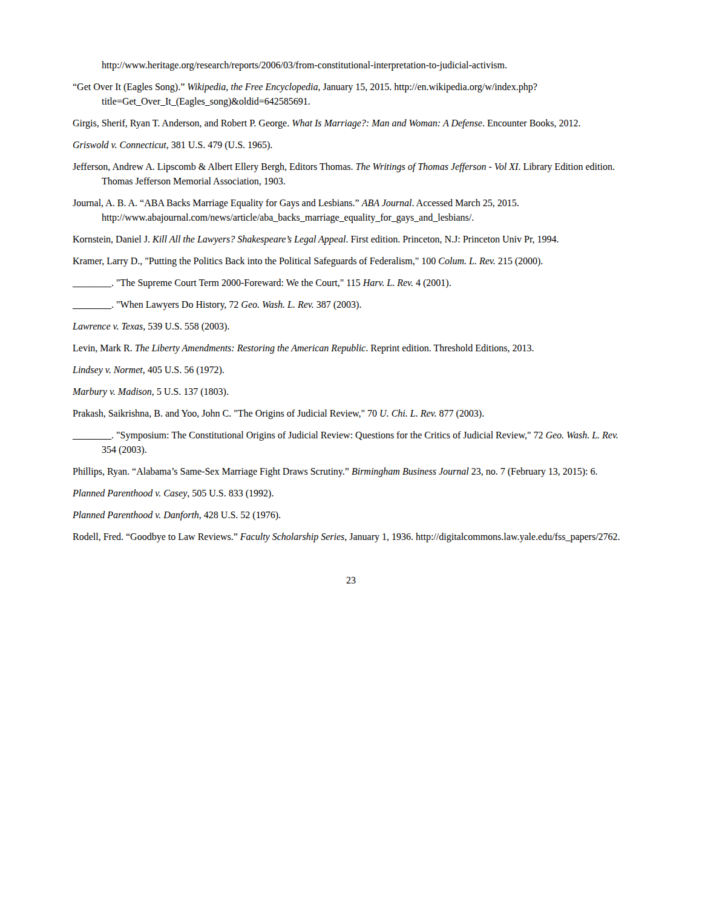http://www.heritage.org/research/reports/2006/03/from-constitutional-interpretation-to-judicial-activism.
“Get Over It (Eagles Song).” Wikipedia, the Free Encyclopedia, January 15, 2015. http://en.wikipedia.org/w/index.php?title=Get_Over_It_(Eagles_song)&oldid=642585691.
Girgis, Sherif, Ryan T. Anderson, and Robert P. George. What Is Marriage?: Man and Woman: A Defense. Encounter Books, 2012.
Griswold v. Connecticut, 381 U.S. 479 (U.S. 1965).
Jefferson, Andrew A. Lipscomb & Albert Ellery Bergh, Editors Thomas. The Writings of Thomas Jefferson - Vol XI. Library Edition edition. Thomas Jefferson Memorial Association, 1903.
Journal, A. B. A. “ABA Backs Marriage Equality for Gays and Lesbians.” ABA Journal. Accessed March 25, 2015. http://www.abajournal.com/news/article/aba_backs_marriage_equality_for_gays_and_lesbians/.
Kornstein, Daniel J. Kill All the Lawyers? Shakespeare’s Legal Appeal. First edition. Princeton, N.J: Princeton Univ Pr, 1994.
Kramer, Larry D., "Putting the Politics Back into the Political Safeguards of Federalism," 100 Colum. L. Rev. 215 (2000).
________. "The Supreme Court Term 2000-Foreward: We the Court," 115 Harv. L. Rev. 4 (2001).
________. "When Lawyers Do History, 72 Geo. Wash. L. Rev. 387 (2003).
Lawrence v. Texas, 539 U.S. 558 (2003).
Levin, Mark R. The Liberty Amendments: Restoring the American Republic. Reprint edition. Threshold Editions, 2013.
Lindsey v. Normet, 405 U.S. 56 (1972).
Marbury v. Madison, 5 U.S. 137 (1803).
Prakash, Saikrishna, B. and Yoo, John C. "The Origins of Judicial Review," 70 U. Chi. L. Rev. 877 (2003).
________. "Symposium: The Constitutional Origins of Judicial Review: Questions for the Critics of Judicial Review," 72 Geo. Wash. L. Rev. 354 (2003).
Phillips, Ryan. “Alabama’s Same-Sex Marriage Fight Draws Scrutiny.” Birmingham Business Journal 23, no. 7 (February 13, 2015): 6.
Planned Parenthood v. Casey, 505 U.S. 833 (1992).
Planned Parenthood v. Danforth, 428 U.S. 52 (1976).
Rodell, Fred. “Goodbye to Law Reviews.” Faculty Scholarship Series, January 1, 1936. http://digitalcommons.law.yale.edu/fss_papers/2762.
23